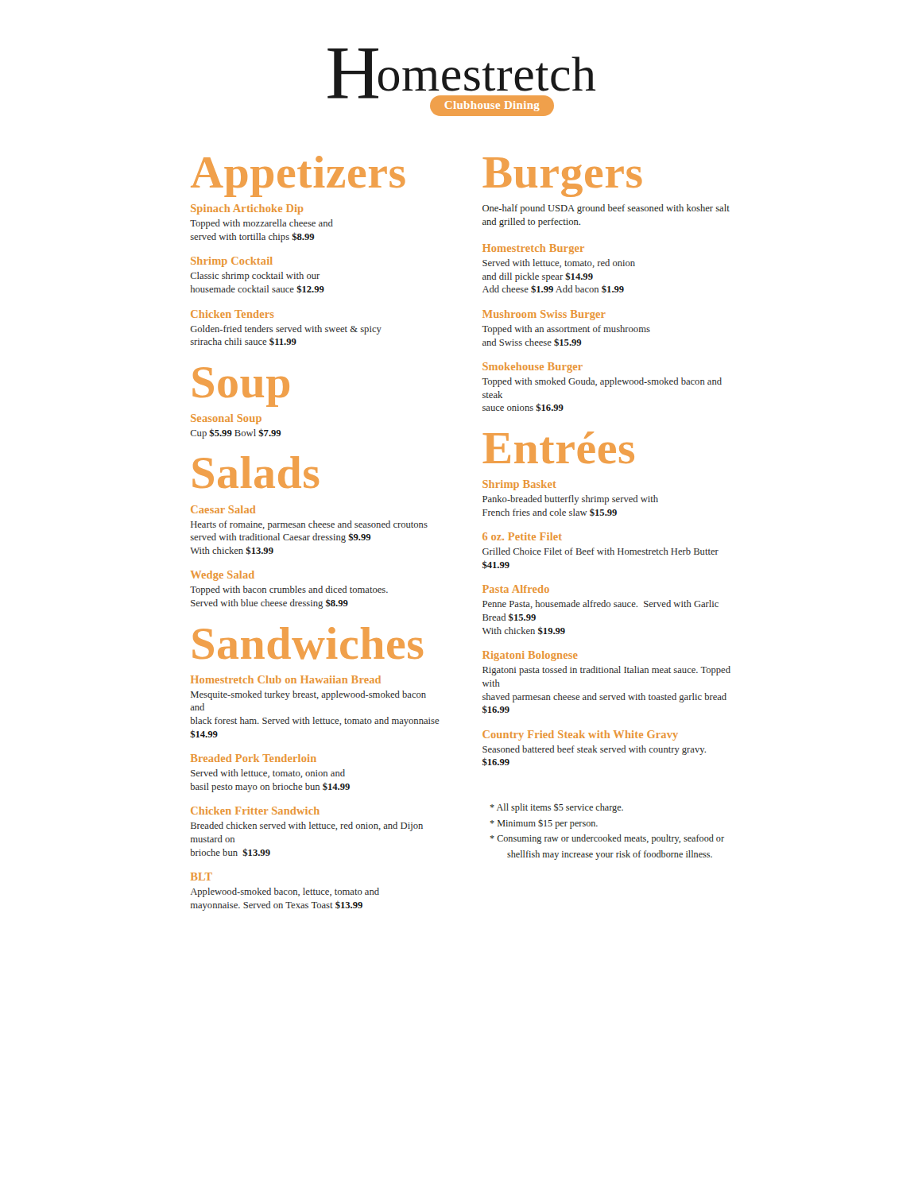Homestretch
Clubhouse Dining
Appetizers
Spinach Artichoke Dip
Topped with mozzarella cheese and
served with tortilla chips $8.99
Shrimp Cocktail
Classic shrimp cocktail with our
housemade cocktail sauce $12.99
Chicken Tenders
Golden-fried tenders served with sweet & spicy
sriracha chili sauce $11.99
Soup
Seasonal Soup
Cup $5.99 Bowl $7.99
Salads
Caesar Salad
Hearts of romaine, parmesan cheese and seasoned croutons
served with traditional Caesar dressing $9.99
With chicken $13.99
Wedge Salad
Topped with bacon crumbles and diced tomatoes.
Served with blue cheese dressing $8.99
Sandwiches
Homestretch Club on Hawaiian Bread
Mesquite-smoked turkey breast, applewood-smoked bacon and
black forest ham. Served with lettuce, tomato and mayonnaise $14.99
Breaded Pork Tenderloin
Served with lettuce, tomato, onion and
basil pesto mayo on brioche bun $14.99
Chicken Fritter Sandwich
Breaded chicken served with lettuce, red onion, and Dijon mustard on
brioche bun $13.99
BLT
Applewood-smoked bacon, lettuce, tomato and
mayonnaise. Served on Texas Toast $13.99
Burgers
One-half pound USDA ground beef seasoned with kosher salt
and grilled to perfection.
Homestretch Burger
Served with lettuce, tomato, red onion
and dill pickle spear $14.99
Add cheese $1.99 Add bacon $1.99
Mushroom Swiss Burger
Topped with an assortment of mushrooms
and Swiss cheese $15.99
Smokehouse Burger
Topped with smoked Gouda, applewood-smoked bacon and steak
sauce onions $16.99
Entrées
Shrimp Basket
Panko-breaded butterfly shrimp served with
French fries and cole slaw $15.99
6 oz. Petite Filet
Grilled Choice Filet of Beef with Homestretch Herb Butter $41.99
Pasta Alfredo
Penne Pasta, housemade alfredo sauce. Served with Garlic Bread $15.99
With chicken $19.99
Rigatoni Bolognese
Rigatoni pasta tossed in traditional Italian meat sauce. Topped with
shaved parmesan cheese and served with toasted garlic bread $16.99
Country Fried Steak with White Gravy
Seasoned battered beef steak served with country gravy. $16.99
* All split items $5 service charge.
* Minimum $15 per person.
* Consuming raw or undercooked meats, poultry, seafood or
shellfish may increase your risk of foodborne illness.